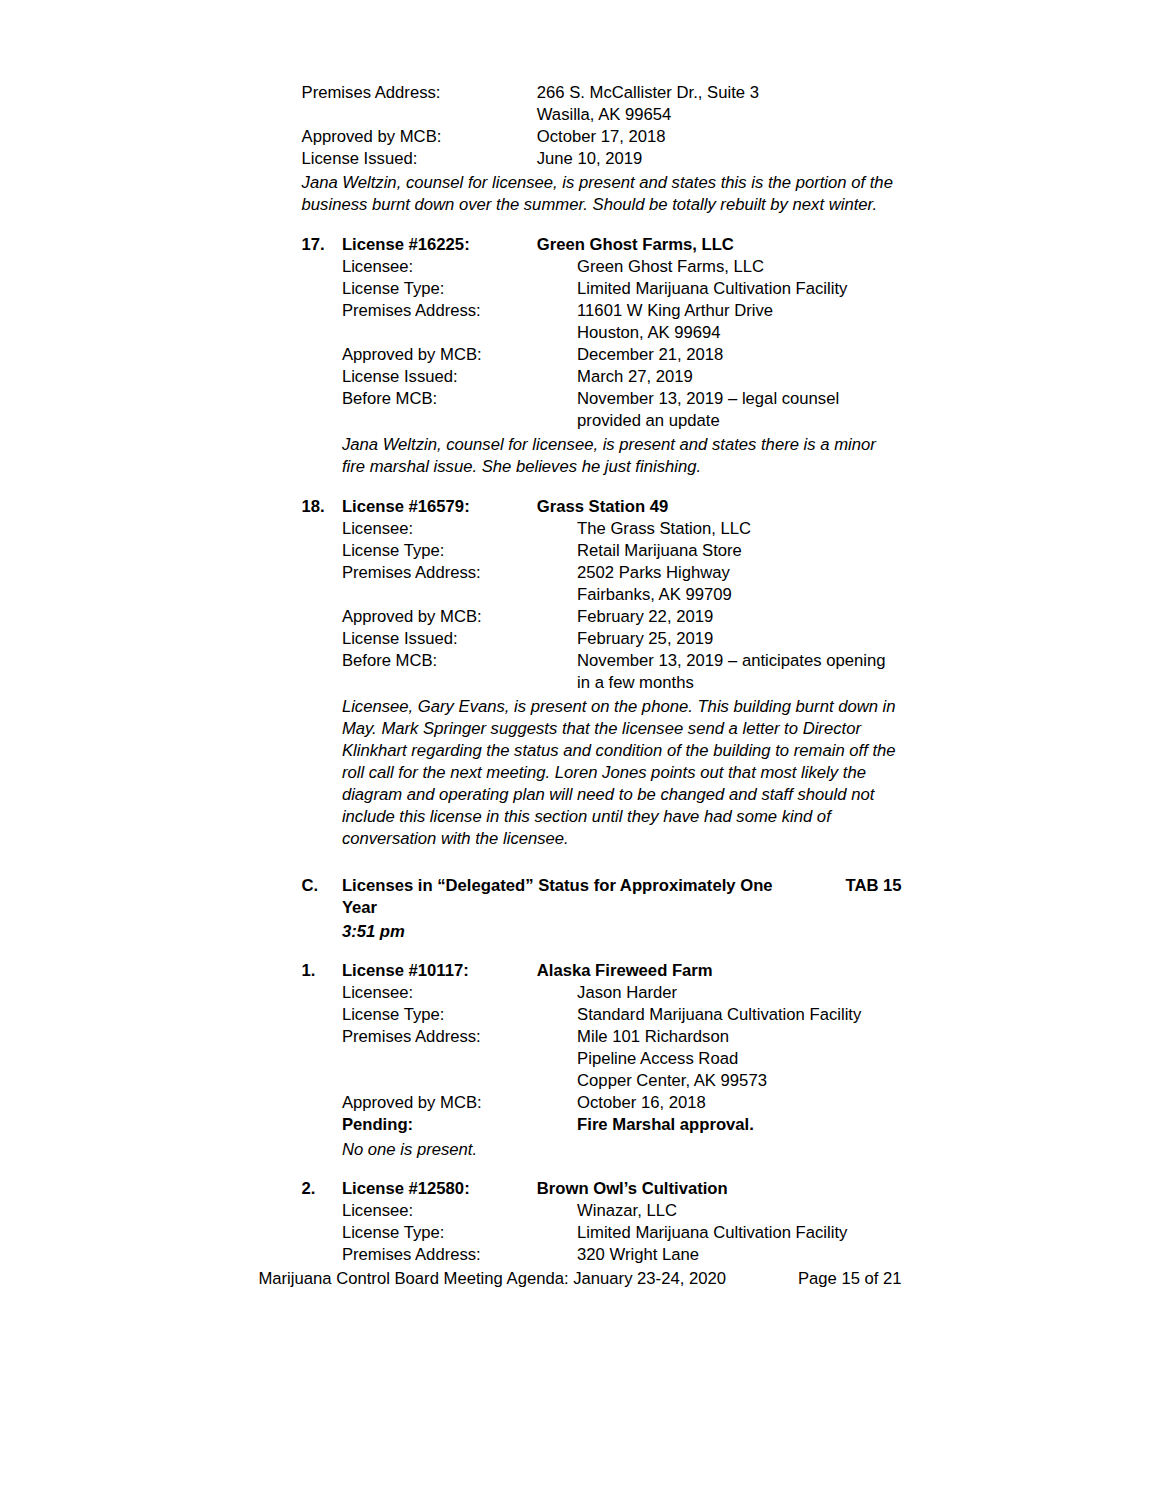Premises Address:
266 S. McCallister Dr., Suite 3
Wasilla, AK 99654
Approved by MCB:
October 17, 2018
License Issued:
June 10, 2019
Jana Weltzin, counsel for licensee, is present and states this is the portion of the business burnt down over the summer. Should be totally rebuilt by next winter.
17.
License #16225:
Green Ghost Farms, LLC
Licensee:
Green Ghost Farms, LLC
License Type:
Limited Marijuana Cultivation Facility
Premises Address:
11601 W King Arthur Drive
Houston, AK 99694
Approved by MCB:
December 21, 2018
License Issued:
March 27, 2019
Before MCB:
November 13, 2019 – legal counsel provided an update
Jana Weltzin, counsel for licensee, is present and states there is a minor fire marshal issue. She believes he just finishing.
18.
License #16579:
Grass Station 49
Licensee:
The Grass Station, LLC
License Type:
Retail Marijuana Store
Premises Address:
2502 Parks Highway
Fairbanks, AK 99709
Approved by MCB:
February 22, 2019
License Issued:
February 25, 2019
Before MCB:
November 13, 2019 – anticipates opening in a few months
Licensee, Gary Evans, is present on the phone. This building burnt down in May. Mark Springer suggests that the licensee send a letter to Director Klinkhart regarding the status and condition of the building to remain off the roll call for the next meeting. Loren Jones points out that most likely the diagram and operating plan will need to be changed and staff should not include this license in this section until they have had some kind of conversation with the licensee.
C.
Licenses in “Delegated” Status for Approximately One Year
TAB 15
3:51 pm
1.
License #10117:
Alaska Fireweed Farm
Licensee:
Jason Harder
License Type:
Standard Marijuana Cultivation Facility
Premises Address:
Mile 101 Richardson
Pipeline Access Road
Copper Center, AK 99573
Approved by MCB:
October 16, 2018
Pending:
Fire Marshal approval.
No one is present.
2.
License #12580:
Brown Owl’s Cultivation
Licensee:
Winazar, LLC
License Type:
Limited Marijuana Cultivation Facility
Premises Address:
320 Wright Lane
Marijuana Control Board Meeting Agenda: January 23-24, 2020
Page 15 of 21